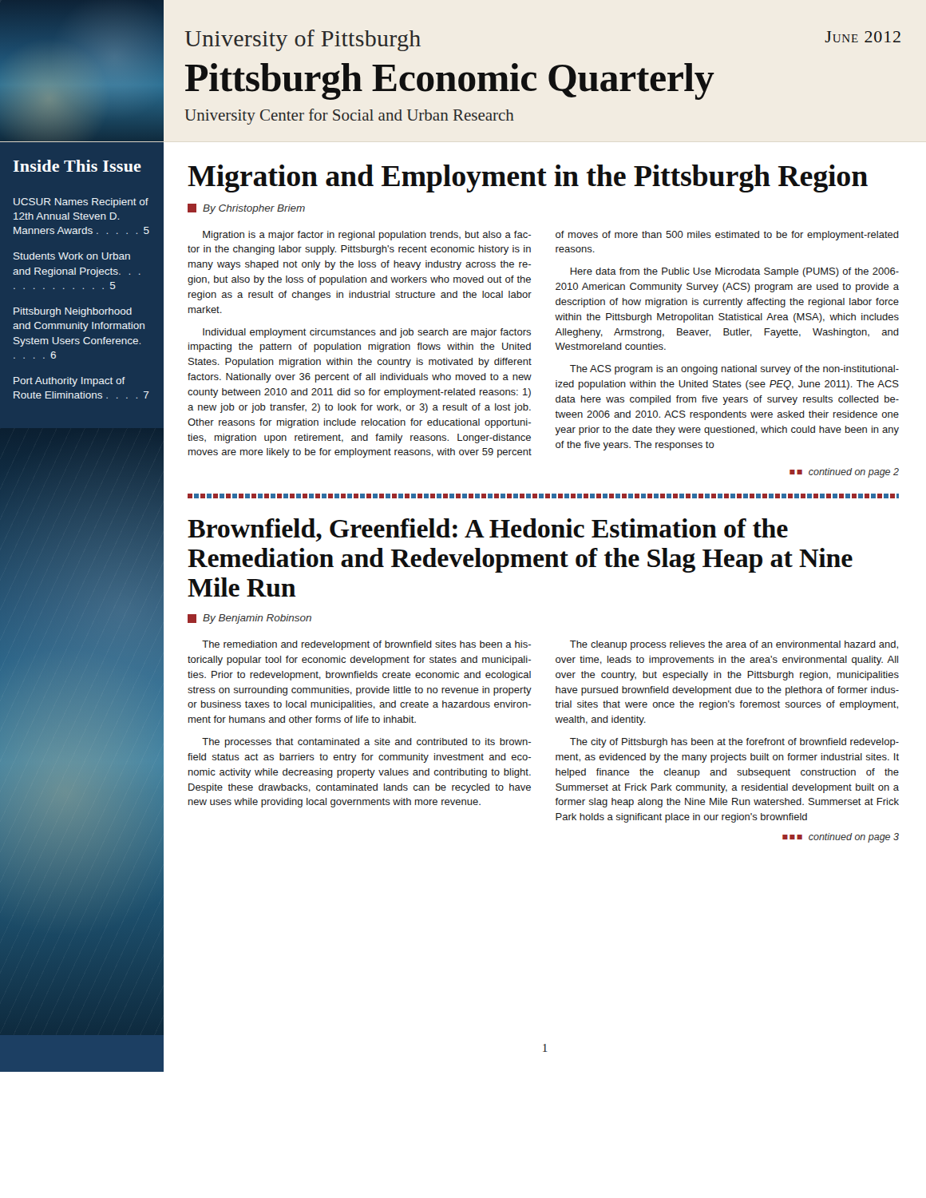June 2012
University of Pittsburgh
Pittsburgh Economic Quarterly
University Center for Social and Urban Research
Inside This Issue
UCSUR Names Recipient of 12th Annual Steven D. Manners Awards . . . . . 5
Students Work on Urban and Regional Projects. . . . . . . . . . . . . 5
Pittsburgh Neighborhood and Community Information System Users Conference. . . . . 6
Port Authority Impact of Route Eliminations . . . . 7
Migration and Employment in the Pittsburgh Region
By Christopher Briem
Migration is a major factor in regional population trends, but also a factor in the changing labor supply. Pittsburgh's recent economic history is in many ways shaped not only by the loss of heavy industry across the region, but also by the loss of population and workers who moved out of the region as a result of changes in industrial structure and the local labor market.
Individual employment circumstances and job search are major factors impacting the pattern of population migration flows within the United States. Population migration within the country is motivated by different factors. Nationally over 36 percent of all individuals who moved to a new county between 2010 and 2011 did so for employment-related reasons: 1) a new job or job transfer, 2) to look for work, or 3) a result of a lost job. Other reasons for migration include relocation for educational opportunities, migration upon retirement, and family reasons. Longer-distance moves are more likely to be for employment reasons, with over 59 percent of moves of more than 500 miles estimated to be for employment-related reasons.
Here data from the Public Use Microdata Sample (PUMS) of the 2006-2010 American Community Survey (ACS) program are used to provide a description of how migration is currently affecting the regional labor force within the Pittsburgh Metropolitan Statistical Area (MSA), which includes Allegheny, Armstrong, Beaver, Butler, Fayette, Washington, and Westmoreland counties.
The ACS program is an ongoing national survey of the non-institutionalized population within the United States (see PEQ, June 2011). The ACS data here was compiled from five years of survey results collected between 2006 and 2010. ACS respondents were asked their residence one year prior to the date they were questioned, which could have been in any of the five years. The responses to
■■continued on page 2
Brownfield, Greenfield: A Hedonic Estimation of the Remediation and Redevelopment of the Slag Heap at Nine Mile Run
By Benjamin Robinson
The remediation and redevelopment of brownfield sites has been a historically popular tool for economic development for states and municipalities. Prior to redevelopment, brownfields create economic and ecological stress on surrounding communities, provide little to no revenue in property or business taxes to local municipalities, and create a hazardous environment for humans and other forms of life to inhabit.
The processes that contaminated a site and contributed to its brownfield status act as barriers to entry for community investment and economic activity while decreasing property values and contributing to blight. Despite these drawbacks, contaminated lands can be recycled to have new uses while providing local governments with more revenue.
The cleanup process relieves the area of an environmental hazard and, over time, leads to improvements in the area's environmental quality. All over the country, but especially in the Pittsburgh region, municipalities have pursued brownfield development due to the plethora of former industrial sites that were once the region's foremost sources of employment, wealth, and identity.
The city of Pittsburgh has been at the forefront of brownfield redevelopment, as evidenced by the many projects built on former industrial sites. It helped finance the cleanup and subsequent construction of the Summerset at Frick Park community, a residential development built on a former slag heap along the Nine Mile Run watershed. Summerset at Frick Park holds a significant place in our region's brownfield
■■■continued on page 3
1